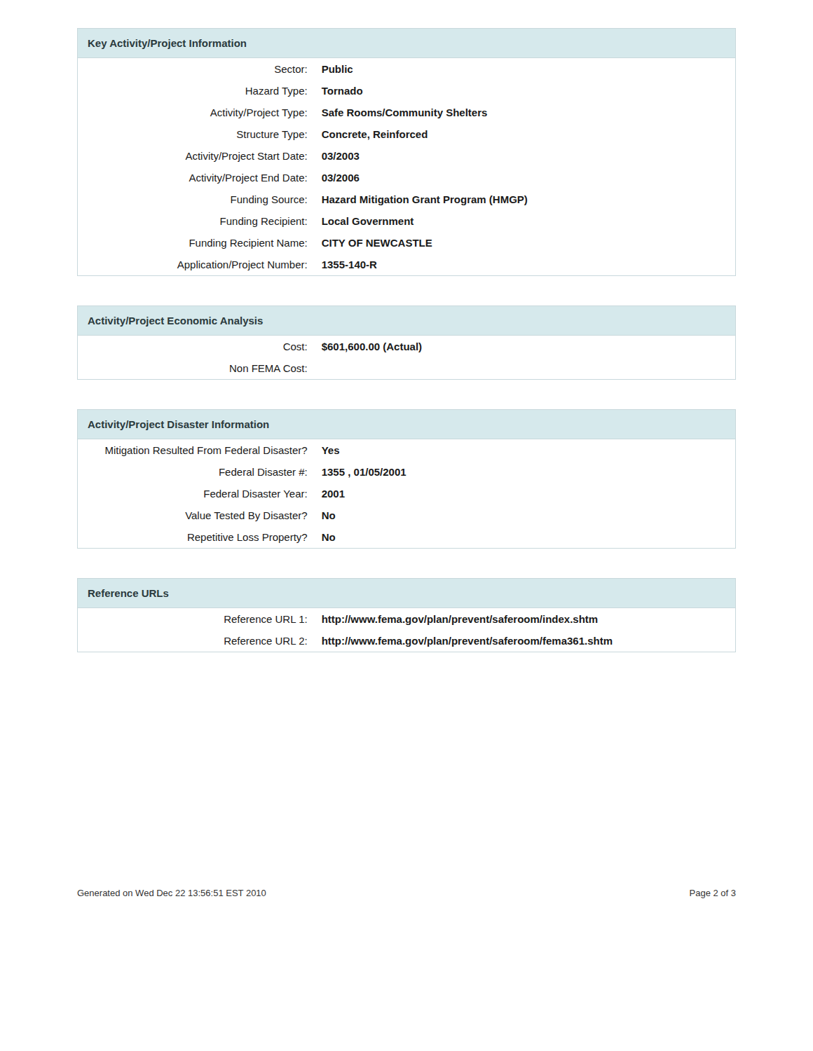Key Activity/Project Information
| Sector: | Public |
| Hazard Type: | Tornado |
| Activity/Project Type: | Safe Rooms/Community Shelters |
| Structure Type: | Concrete, Reinforced |
| Activity/Project Start Date: | 03/2003 |
| Activity/Project End Date: | 03/2006 |
| Funding Source: | Hazard Mitigation Grant Program (HMGP) |
| Funding Recipient: | Local Government |
| Funding Recipient Name: | CITY OF NEWCASTLE |
| Application/Project Number: | 1355-140-R |
Activity/Project Economic Analysis
| Cost: | $601,600.00 (Actual) |
| Non FEMA Cost: | |
Activity/Project Disaster Information
| Mitigation Resulted From Federal Disaster? | Yes |
| Federal Disaster #: | 1355 , 01/05/2001 |
| Federal Disaster Year: | 2001 |
| Value Tested By Disaster? | No |
| Repetitive Loss Property? | No |
Reference URLs
| Reference URL 1: | http://www.fema.gov/plan/prevent/saferoom/index.shtm |
| Reference URL 2: | http://www.fema.gov/plan/prevent/saferoom/fema361.shtm |
Generated on Wed Dec 22 13:56:51 EST 2010 Page 2 of 3